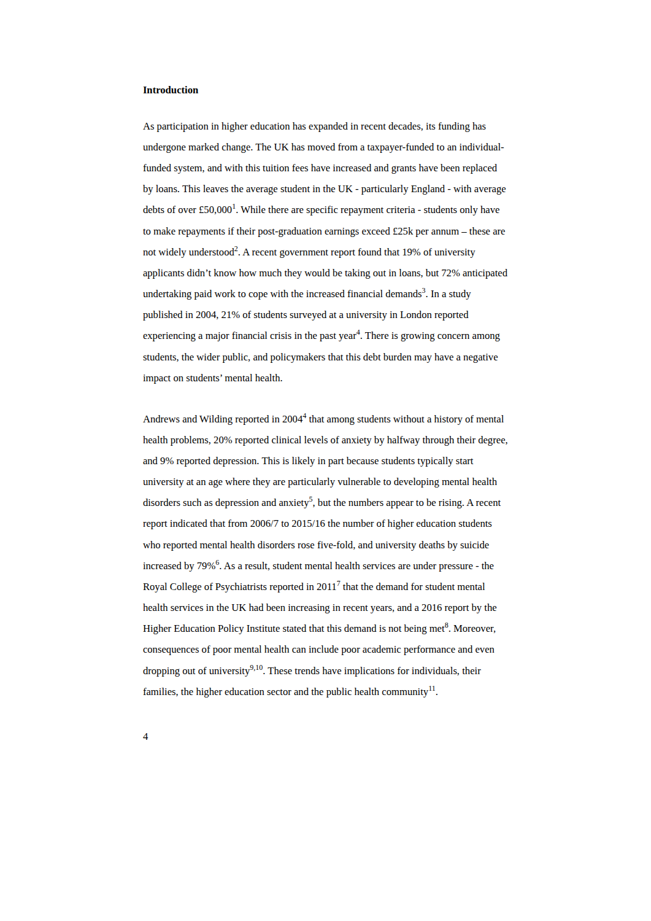Introduction
As participation in higher education has expanded in recent decades, its funding has undergone marked change. The UK has moved from a taxpayer-funded to an individual-funded system, and with this tuition fees have increased and grants have been replaced by loans. This leaves the average student in the UK - particularly England - with average debts of over £50,0001. While there are specific repayment criteria - students only have to make repayments if their post-graduation earnings exceed £25k per annum – these are not widely understood2. A recent government report found that 19% of university applicants didn’t know how much they would be taking out in loans, but 72% anticipated undertaking paid work to cope with the increased financial demands3. In a study published in 2004, 21% of students surveyed at a university in London reported experiencing a major financial crisis in the past year4. There is growing concern among students, the wider public, and policymakers that this debt burden may have a negative impact on students’ mental health.
Andrews and Wilding reported in 20044 that among students without a history of mental health problems, 20% reported clinical levels of anxiety by halfway through their degree, and 9% reported depression. This is likely in part because students typically start university at an age where they are particularly vulnerable to developing mental health disorders such as depression and anxiety5, but the numbers appear to be rising. A recent report indicated that from 2006/7 to 2015/16 the number of higher education students who reported mental health disorders rose five-fold, and university deaths by suicide increased by 79%6. As a result, student mental health services are under pressure - the Royal College of Psychiatrists reported in 20117 that the demand for student mental health services in the UK had been increasing in recent years, and a 2016 report by the Higher Education Policy Institute stated that this demand is not being met8. Moreover, consequences of poor mental health can include poor academic performance and even dropping out of university9,10. These trends have implications for individuals, their families, the higher education sector and the public health community11.
4